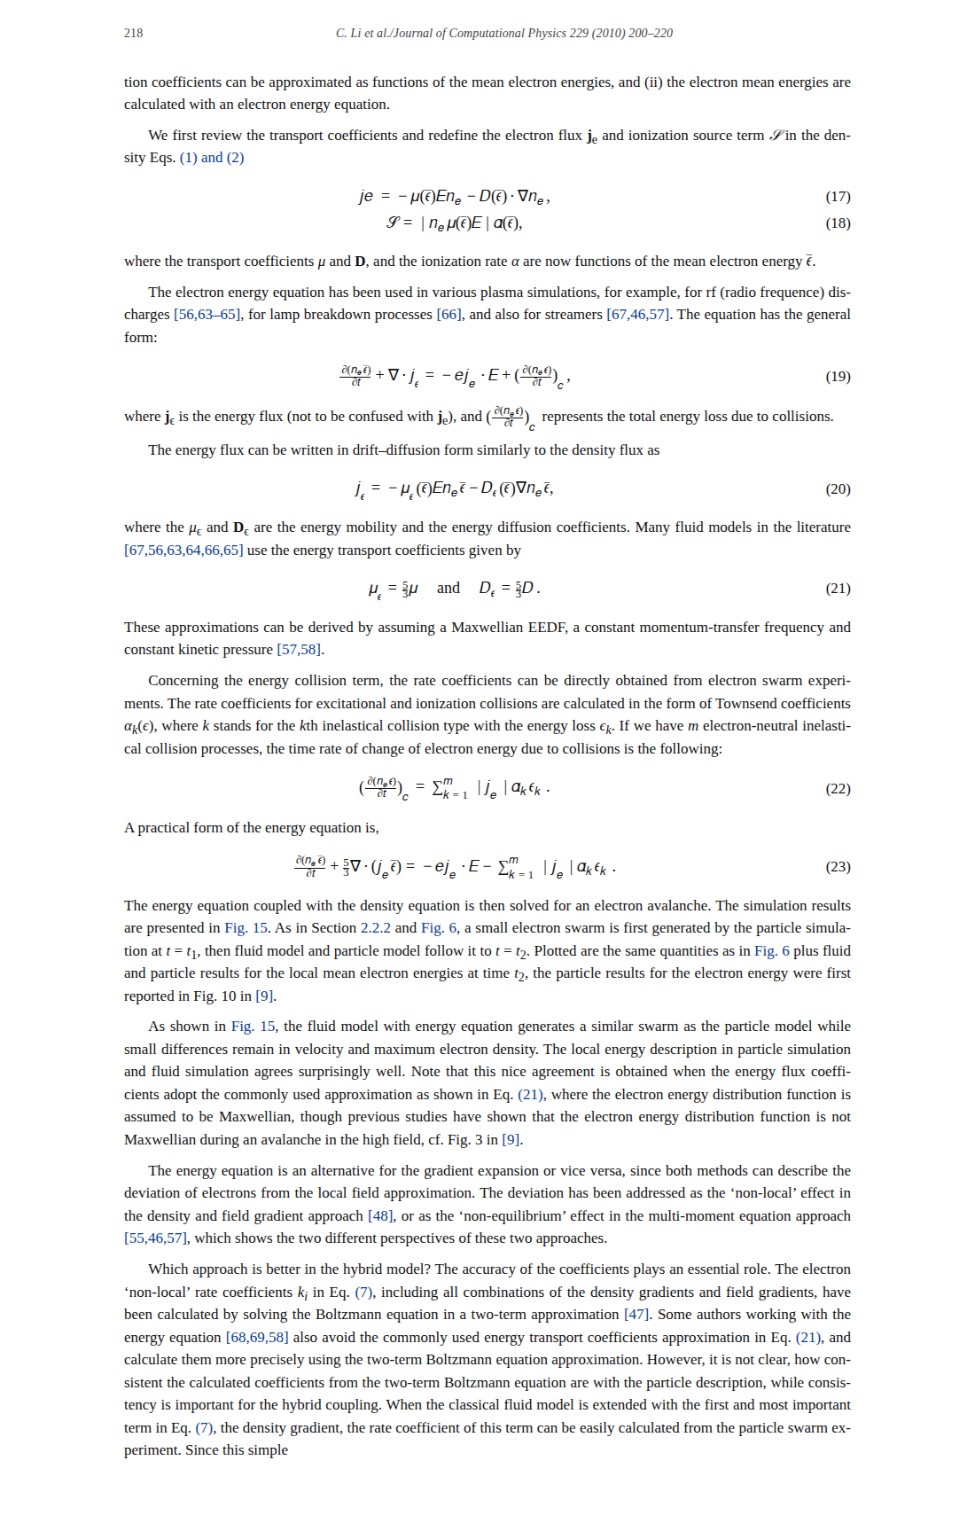218 C. Li et al./Journal of Computational Physics 229 (2010) 200–220
tion coefficients can be approximated as functions of the mean electron energies, and (ii) the electron mean energies are calculated with an electron energy equation.
We first review the transport coefficients and redefine the electron flux je and ionization source term 𝒮 in the density Eqs. (1) and (2)
je = − μ (ϵ¯) E ne − D (ϵ¯) ⋅ ∇ ne ,
(17)
𝒮 = | ne μ(ϵ¯) E | α(ϵ¯) ,
(18)
where the transport coefficients μ and D, and the ionization rate α are now functions of the mean electron energy ϵ¯.
The electron energy equation has been used in various plasma simulations, for example, for rf (radio frequence) discharges [56,63–65], for lamp breakdown processes [66], and also for streamers [67,46,57]. The equation has the general form:
∂(neϵ¯) ∂t + ∇⋅ jϵ = −e je ⋅ E + ( ∂(neϵ) ∂t ) c ,
(19)
where jϵ is the energy flux (not to be confused with je), and (∂(neϵ)∂t)c represents the total energy loss due to collisions.
The energy flux can be written in drift–diffusion form similarly to the density flux as
jϵ = − μϵ (ϵ¯) E ne ϵ¯ − Dϵ (ϵ¯) ∇ ne ϵ¯ ,
(20)
where the μϵ and Dϵ are the energy mobility and the energy diffusion coefficients. Many fluid models in the literature [67,56,63,64,66,65] use the energy transport coefficients given by
μϵ = 53 μ and Dϵ = 53 D .
(21)
These approximations can be derived by assuming a Maxwellian EEDF, a constant momentum-transfer frequency and constant kinetic pressure [57,58].
Concerning the energy collision term, the rate coefficients can be directly obtained from electron swarm experiments. The rate coefficients for excitational and ionization collisions are calculated in the form of Townsend coefficients αk(ϵ), where k stands for the kth inelastical collision type with the energy loss ϵk. If we have m electron-neutral inelastical collision processes, the time rate of change of electron energy due to collisions is the following:
( ∂(neϵ) ∂t ) c = ∑ k=1 m |je| αk ϵk .
(22)
A practical form of the energy equation is,
∂(neϵ¯) ∂t + 53 ∇⋅ ( je ϵ¯ ) = −e je ⋅ E − ∑ k=1 m |je| αk ϵk .
(23)
The energy equation coupled with the density equation is then solved for an electron avalanche. The simulation results are presented in Fig. 15. As in Section 2.2.2 and Fig. 6, a small electron swarm is first generated by the particle simulation at t = t1, then fluid model and particle model follow it to t = t2. Plotted are the same quantities as in Fig. 6 plus fluid and particle results for the local mean electron energies at time t2, the particle results for the electron energy were first reported in Fig. 10 in [9].
As shown in Fig. 15, the fluid model with energy equation generates a similar swarm as the particle model while small differences remain in velocity and maximum electron density. The local energy description in particle simulation and fluid simulation agrees surprisingly well. Note that this nice agreement is obtained when the energy flux coefficients adopt the commonly used approximation as shown in Eq. (21), where the electron energy distribution function is assumed to be Maxwellian, though previous studies have shown that the electron energy distribution function is not Maxwellian during an avalanche in the high field, cf. Fig. 3 in [9].
The energy equation is an alternative for the gradient expansion or vice versa, since both methods can describe the deviation of electrons from the local field approximation. The deviation has been addressed as the ‘non-local’ effect in the density and field gradient approach [48], or as the ‘non-equilibrium’ effect in the multi-moment equation approach [55,46,57], which shows the two different perspectives of these two approaches.
Which approach is better in the hybrid model? The accuracy of the coefficients plays an essential role. The electron ‘non-local’ rate coefficients ki in Eq. (7), including all combinations of the density gradients and field gradients, have been calculated by solving the Boltzmann equation in a two-term approximation [47]. Some authors working with the energy equation [68,69,58] also avoid the commonly used energy transport coefficients approximation in Eq. (21), and calculate them more precisely using the two-term Boltzmann equation approximation. However, it is not clear, how consistent the calculated coefficients from the two-term Boltzmann equation are with the particle description, while consistency is important for the hybrid coupling. When the classical fluid model is extended with the first and most important term in Eq. (7), the density gradient, the rate coefficient of this term can be easily calculated from the particle swarm experiment. Since this simple